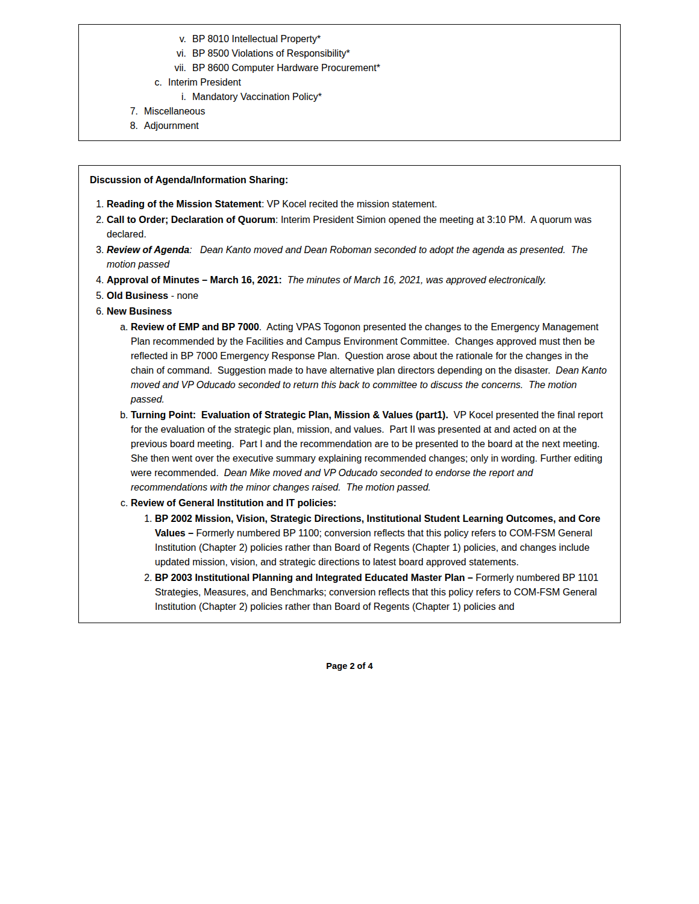v. BP 8010 Intellectual Property*
vi. BP 8500 Violations of Responsibility*
vii. BP 8600 Computer Hardware Procurement*
c. Interim President
i. Mandatory Vaccination Policy*
7. Miscellaneous
8. Adjournment
Discussion of Agenda/Information Sharing:
Reading of the Mission Statement: VP Kocel recited the mission statement.
Call to Order; Declaration of Quorum: Interim President Simion opened the meeting at 3:10 PM. A quorum was declared.
Review of Agenda: Dean Kanto moved and Dean Roboman seconded to adopt the agenda as presented. The motion passed
Approval of Minutes – March 16, 2021: The minutes of March 16, 2021, was approved electronically.
Old Business - none
New Business
Review of EMP and BP 7000. Acting VPAS Togonon presented the changes to the Emergency Management Plan recommended by the Facilities and Campus Environment Committee. Changes approved must then be reflected in BP 7000 Emergency Response Plan. Question arose about the rationale for the changes in the chain of command. Suggestion made to have alternative plan directors depending on the disaster. Dean Kanto moved and VP Oducado seconded to return this back to committee to discuss the concerns. The motion passed.
Turning Point: Evaluation of Strategic Plan, Mission & Values (part1). VP Kocel presented the final report for the evaluation of the strategic plan, mission, and values. Part II was presented at and acted on at the previous board meeting. Part I and the recommendation are to be presented to the board at the next meeting. She then went over the executive summary explaining recommended changes; only in wording. Further editing were recommended. Dean Mike moved and VP Oducado seconded to endorse the report and recommendations with the minor changes raised. The motion passed.
Review of General Institution and IT policies:
BP 2002 Mission, Vision, Strategic Directions, Institutional Student Learning Outcomes, and Core Values – Formerly numbered BP 1100; conversion reflects that this policy refers to COM-FSM General Institution (Chapter 2) policies rather than Board of Regents (Chapter 1) policies, and changes include updated mission, vision, and strategic directions to latest board approved statements.
BP 2003 Institutional Planning and Integrated Educated Master Plan – Formerly numbered BP 1101 Strategies, Measures, and Benchmarks; conversion reflects that this policy refers to COM-FSM General Institution (Chapter 2) policies rather than Board of Regents (Chapter 1) policies and
Page 2 of 4